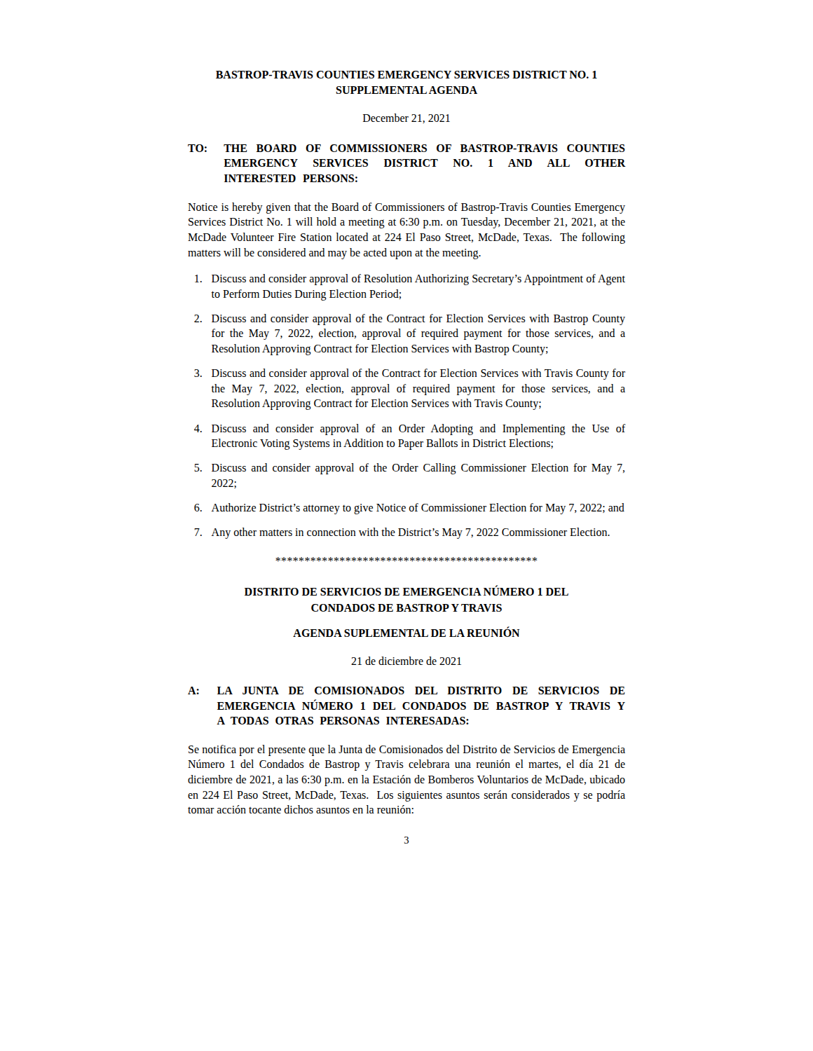Bastrop-Travis Counties Emergency Services District No. 1
Supplemental Agenda
December 21, 2021
TO:
THE BOARD OF COMMISSIONERS OF BASTROP-TRAVIS COUNTIES EMERGENCY SERVICES DISTRICT NO. 1 AND ALL OTHER INTERESTED PERSONS:
Notice is hereby given that the Board of Commissioners of Bastrop-Travis Counties Emergency Services District No. 1 will hold a meeting at 6:30 p.m. on Tuesday, December 21, 2021, at the McDade Volunteer Fire Station located at 224 El Paso Street, McDade, Texas. The following matters will be considered and may be acted upon at the meeting.
Discuss and consider approval of Resolution Authorizing Secretary’s Appointment of Agent to Perform Duties During Election Period;
Discuss and consider approval of the Contract for Election Services with Bastrop County for the May 7, 2022, election, approval of required payment for those services, and a Resolution Approving Contract for Election Services with Bastrop County;
Discuss and consider approval of the Contract for Election Services with Travis County for the May 7, 2022, election, approval of required payment for those services, and a Resolution Approving Contract for Election Services with Travis County;
Discuss and consider approval of an Order Adopting and Implementing the Use of Electronic Voting Systems in Addition to Paper Ballots in District Elections;
Discuss and consider approval of the Order Calling Commissioner Election for May 7, 2022;
Authorize District’s attorney to give Notice of Commissioner Election for May 7, 2022; and
Any other matters in connection with the District’s May 7, 2022 Commissioner Election.
*********************************************
Distrito de Servicios de Emergencia Número 1 del
Condados de Bastrop y Travis
Agenda Suplemental de la Reunión
21 de diciembre de 2021
A:
LA JUNTA DE COMISIONADOS DEL DISTRITO DE SERVICIOS DE EMERGENCIA NÚMERO 1 DEL CONDADOS DE BASTROP Y TRAVIS Y A TODAS OTRAS PERSONAS INTERESADAS:
Se notifica por el presente que la Junta de Comisionados del Distrito de Servicios de Emergencia Número 1 del Condados de Bastrop y Travis celebrara una reunión el martes, el día 21 de diciembre de 2021, a las 6:30 p.m. en la Estación de Bomberos Voluntarios de McDade, ubicado en 224 El Paso Street, McDade, Texas. Los siguientes asuntos serán considerados y se podría tomar acción tocante dichos asuntos en la reunión:
3